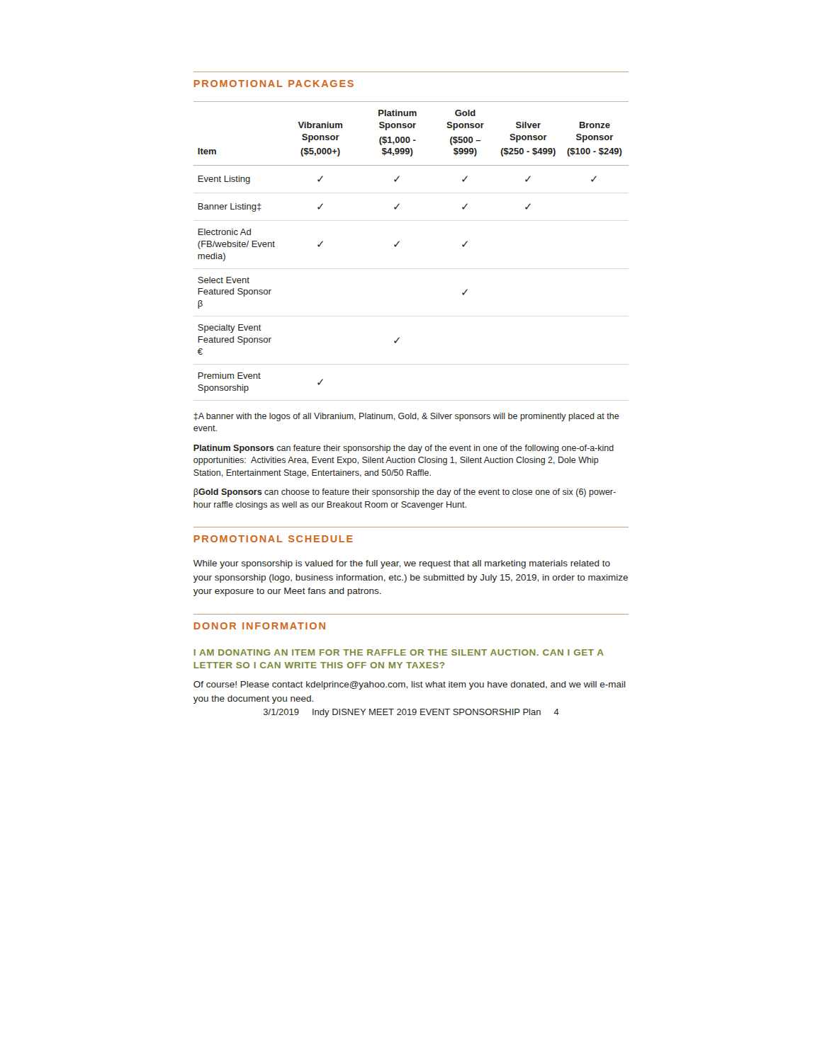Promotional Packages
| Item | Vibranium Sponsor ($5,000+) | Platinum Sponsor ($1,000 - $4,999) | Gold Sponsor ($500 – $999) | Silver Sponsor ($250 - $499) | Bronze Sponsor ($100 - $249) |
| --- | --- | --- | --- | --- | --- |
| Event Listing | ✓ | ✓ | ✓ | ✓ | ✓ |
| Banner Listing‡ | ✓ | ✓ | ✓ | ✓ | |
| Electronic Ad (FB/website/ Event media) | ✓ | ✓ | ✓ | | |
| Select Event Featured Sponsor β | | | ✓ | | |
| Specialty Event Featured Sponsor € | | ✓ | | | |
| Premium Event Sponsorship | ✓ | | | | |
‡A banner with the logos of all Vibranium, Platinum, Gold, & Silver sponsors will be prominently placed at the event.
Platinum Sponsors can feature their sponsorship the day of the event in one of the following one-of-a-kind opportunities: Activities Area, Event Expo, Silent Auction Closing 1, Silent Auction Closing 2, Dole Whip Station, Entertainment Stage, Entertainers, and 50/50 Raffle.
βGold Sponsors can choose to feature their sponsorship the day of the event to close one of six (6) power-hour raffle closings as well as our Breakout Room or Scavenger Hunt.
Promotional Schedule
While your sponsorship is valued for the full year, we request that all marketing materials related to your sponsorship (logo, business information, etc.) be submitted by July 15, 2019, in order to maximize your exposure to our Meet fans and patrons.
Donor Information
I am donating an item for the raffle or the silent auction. Can I get a letter so I can write this off on my taxes?
Of course! Please contact kdelprince@yahoo.com, list what item you have donated, and we will e-mail you the document you need.
3/1/2019 Indy DISNEY MEET 2019 EVENT SPONSORSHIP Plan4